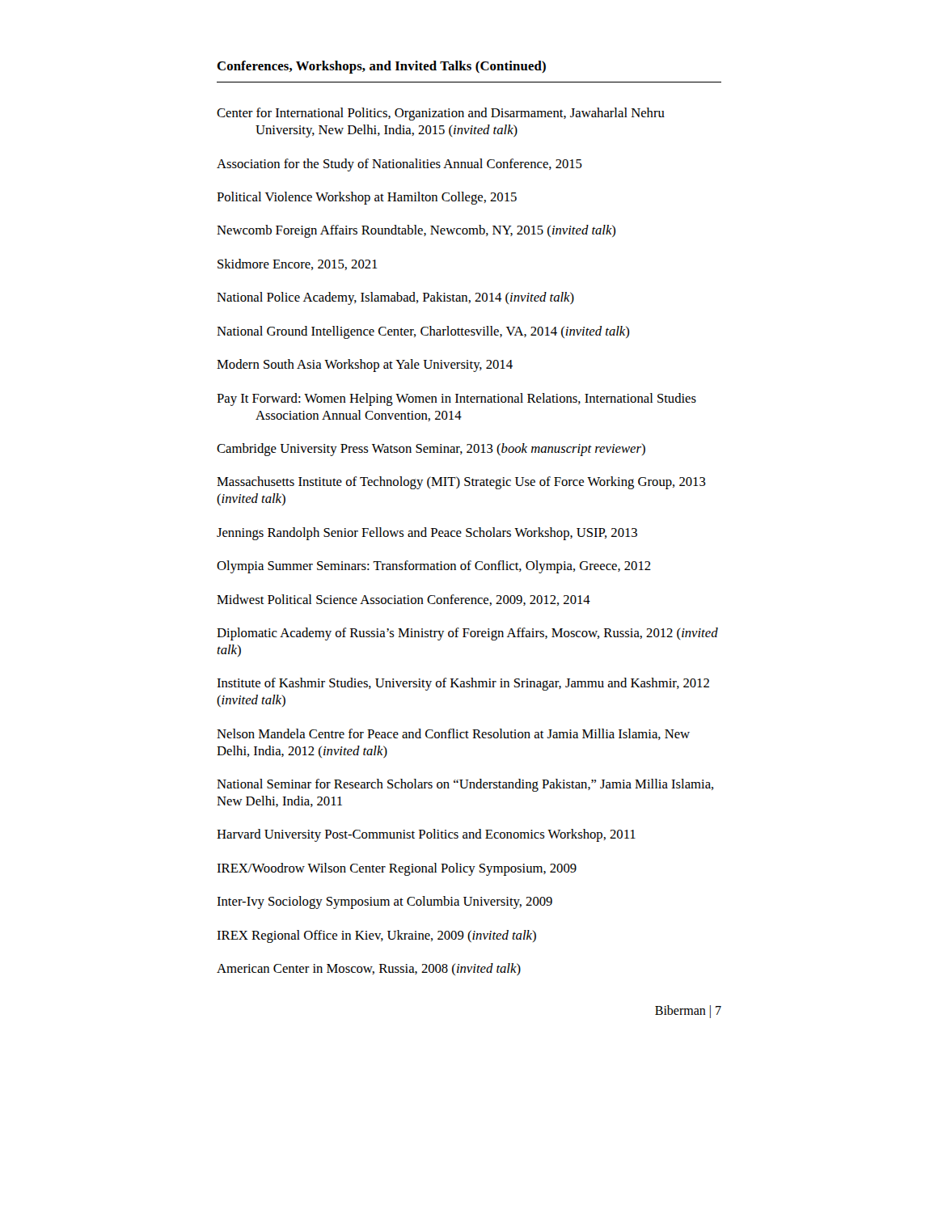Conferences, Workshops, and Invited Talks (Continued)
Center for International Politics, Organization and Disarmament, Jawaharlal Nehru University, New Delhi, India, 2015 (invited talk)
Association for the Study of Nationalities Annual Conference, 2015
Political Violence Workshop at Hamilton College, 2015
Newcomb Foreign Affairs Roundtable, Newcomb, NY, 2015 (invited talk)
Skidmore Encore, 2015, 2021
National Police Academy, Islamabad, Pakistan, 2014 (invited talk)
National Ground Intelligence Center, Charlottesville, VA, 2014 (invited talk)
Modern South Asia Workshop at Yale University, 2014
Pay It Forward: Women Helping Women in International Relations, International Studies Association Annual Convention, 2014
Cambridge University Press Watson Seminar, 2013 (book manuscript reviewer)
Massachusetts Institute of Technology (MIT) Strategic Use of Force Working Group, 2013 (invited talk)
Jennings Randolph Senior Fellows and Peace Scholars Workshop, USIP, 2013
Olympia Summer Seminars: Transformation of Conflict, Olympia, Greece, 2012
Midwest Political Science Association Conference, 2009, 2012, 2014
Diplomatic Academy of Russia’s Ministry of Foreign Affairs, Moscow, Russia, 2012 (invited talk)
Institute of Kashmir Studies, University of Kashmir in Srinagar, Jammu and Kashmir, 2012 (invited talk)
Nelson Mandela Centre for Peace and Conflict Resolution at Jamia Millia Islamia, New Delhi, India, 2012 (invited talk)
National Seminar for Research Scholars on “Understanding Pakistan,” Jamia Millia Islamia, New Delhi, India, 2011
Harvard University Post-Communist Politics and Economics Workshop, 2011
IREX/Woodrow Wilson Center Regional Policy Symposium, 2009
Inter-Ivy Sociology Symposium at Columbia University, 2009
IREX Regional Office in Kiev, Ukraine, 2009 (invited talk)
American Center in Moscow, Russia, 2008 (invited talk)
Biberman | 7